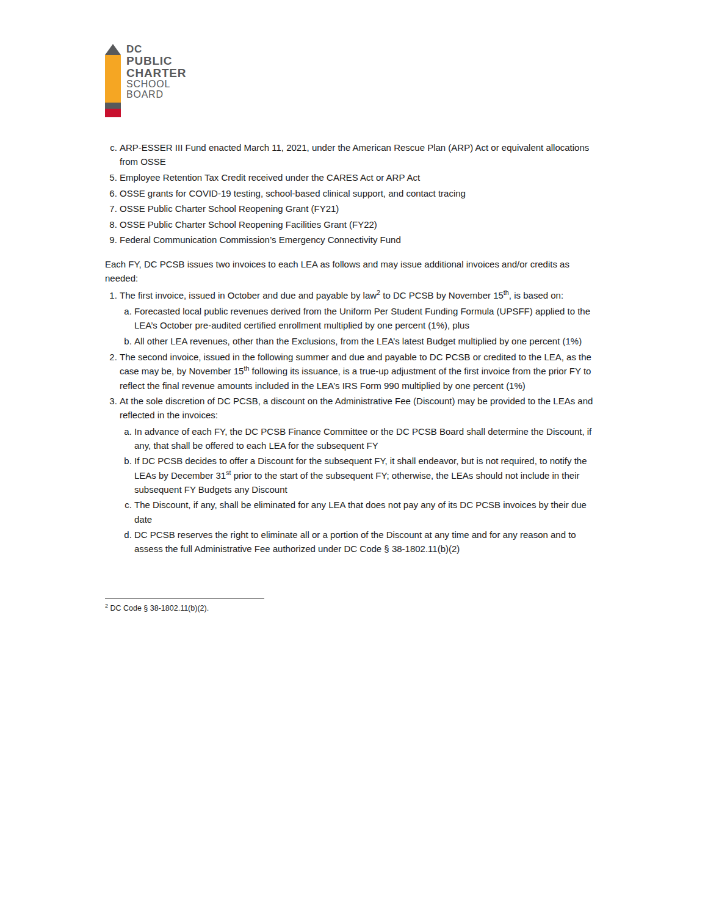DC
Public
Charter
School
Board
ARP-ESSER III Fund enacted March 11, 2021, under the American Rescue Plan (ARP) Act or equivalent allocations from OSSE
Employee Retention Tax Credit received under the CARES Act or ARP Act
OSSE grants for COVID-19 testing, school-based clinical support, and contact tracing
OSSE Public Charter School Reopening Grant (FY21)
OSSE Public Charter School Reopening Facilities Grant (FY22)
Federal Communication Commission’s Emergency Connectivity Fund
Each FY, DC PCSB issues two invoices to each LEA as follows and may issue additional invoices and/or credits as needed:
The first invoice, issued in October and due and payable by law2 to DC PCSB by November 15th, is based on:
Forecasted local public revenues derived from the Uniform Per Student Funding Formula (UPSFF) applied to the LEA’s October pre-audited certified enrollment multiplied by one percent (1%), plus
All other LEA revenues, other than the Exclusions, from the LEA’s latest Budget multiplied by one percent (1%)
The second invoice, issued in the following summer and due and payable to DC PCSB or credited to the LEA, as the case may be, by November 15th following its issuance, is a true-up adjustment of the first invoice from the prior FY to reflect the final revenue amounts included in the LEA’s IRS Form 990 multiplied by one percent (1%)
At the sole discretion of DC PCSB, a discount on the Administrative Fee (Discount) may be provided to the LEAs and reflected in the invoices:
In advance of each FY, the DC PCSB Finance Committee or the DC PCSB Board shall determine the Discount, if any, that shall be offered to each LEA for the subsequent FY
If DC PCSB decides to offer a Discount for the subsequent FY, it shall endeavor, but is not required, to notify the LEAs by December 31st prior to the start of the subsequent FY; otherwise, the LEAs should not include in their subsequent FY Budgets any Discount
The Discount, if any, shall be eliminated for any LEA that does not pay any of its DC PCSB invoices by their due date
DC PCSB reserves the right to eliminate all or a portion of the Discount at any time and for any reason and to assess the full Administrative Fee authorized under DC Code § 38-1802.11(b)(2)
2 DC Code § 38-1802.11(b)(2).